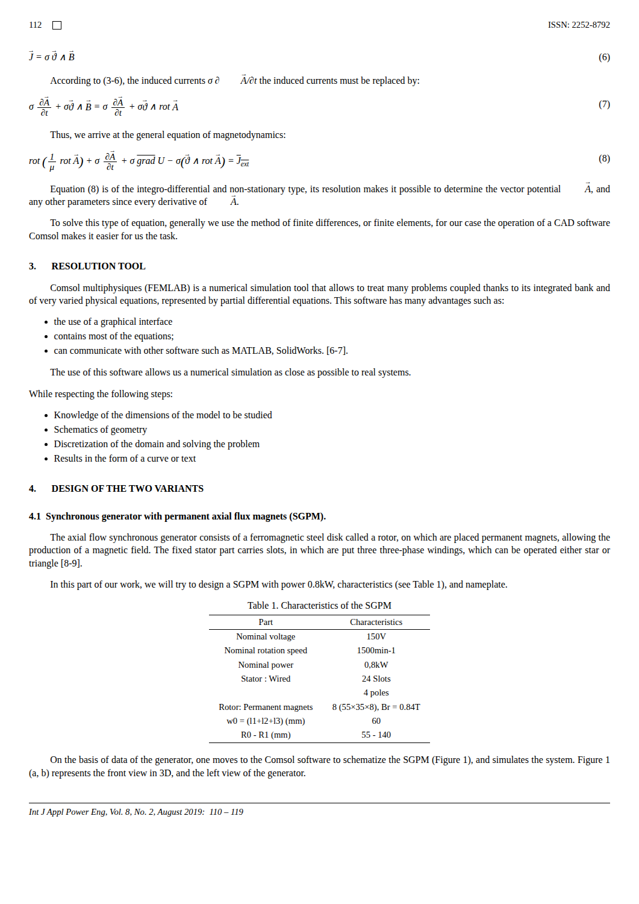112
ISSN: 2252-8792
J = σ ϑ ∧ B
(6)
According to (3-6), the induced currents σ ∂A/∂t the induced currents must be replaced by:
σ ∂A∂t + σϑ ∧ B = σ ∂A∂t + σϑ ∧ rot A
(7)
Thus, we arrive at the general equation of magnetodynamics:
rot (1 μ rot A) + σ ∂A∂t + σ grad U − σ(ϑ ∧ rot A) = Jext
(8)
Equation (8) is of the integro-differential and non-stationary type, its resolution makes it possible to determine the vector potential A, and any other parameters since every derivative of A.
To solve this type of equation, generally we use the method of finite differences, or finite elements, for our case the operation of a CAD software Comsol makes it easier for us the task.
3. RESOLUTION TOOL
Comsol multiphysiques (FEMLAB) is a numerical simulation tool that allows to treat many problems coupled thanks to its integrated bank and of very varied physical equations, represented by partial differential equations. This software has many advantages such as:
the use of a graphical interface
contains most of the equations;
can communicate with other software such as MATLAB, SolidWorks. [6-7].
The use of this software allows us a numerical simulation as close as possible to real systems.
While respecting the following steps:
Knowledge of the dimensions of the model to be studied
Schematics of geometry
Discretization of the domain and solving the problem
Results in the form of a curve or text
4. DESIGN OF THE TWO VARIANTS
4.1 Synchronous generator with permanent axial flux magnets (SGPM).
The axial flow synchronous generator consists of a ferromagnetic steel disk called a rotor, on which are placed permanent magnets, allowing the production of a magnetic field. The fixed stator part carries slots, in which are put three three-phase windings, which can be operated either star or triangle [8-9].
In this part of our work, we will try to design a SGPM with power 0.8kW, characteristics (see Table 1), and nameplate.
Table 1. Characteristics of the SGPM
| Part | Characteristics |
| --- | --- |
| Nominal voltage | 150V |
| Nominal rotation speed | 1500min-1 |
| Nominal power | 0,8kW |
| Stator : Wired | 24 Slots |
| | 4 poles |
| Rotor: Permanent magnets | 8 (55×35×8), Br = 0.84T |
| w0 = (l1+l2+l3) (mm) | 60 |
| R0 - R1 (mm) | 55 - 140 |
On the basis of data of the generator, one moves to the Comsol software to schematize the SGPM (Figure 1), and simulates the system. Figure 1 (a, b) represents the front view in 3D, and the left view of the generator.
Int J Appl Power Eng, Vol. 8, No. 2, August 2019: 110 – 119